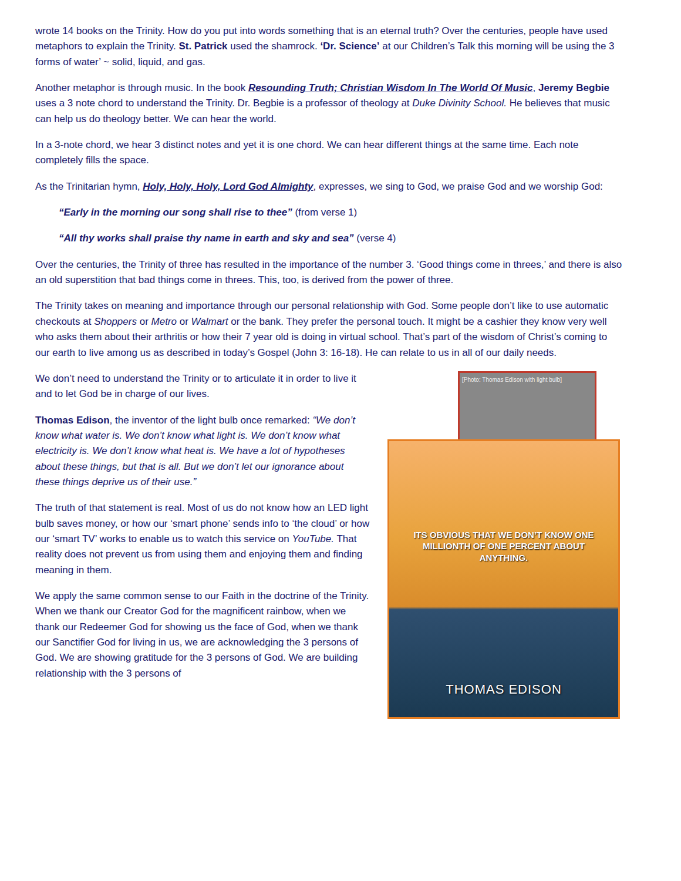wrote 14 books on the Trinity. How do you put into words something that is an eternal truth? Over the centuries, people have used metaphors to explain the Trinity. St. Patrick used the shamrock. ‘Dr. Science’ at our Children’s Talk this morning will be using the 3 forms of water’ ~ solid, liquid, and gas.
Another metaphor is through music. In the book Resounding Truth; Christian Wisdom In The World Of Music, Jeremy Begbie uses a 3 note chord to understand the Trinity. Dr. Begbie is a professor of theology at Duke Divinity School. He believes that music can help us do theology better. We can hear the world.
In a 3-note chord, we hear 3 distinct notes and yet it is one chord. We can hear different things at the same time. Each note completely fills the space.
As the Trinitarian hymn, Holy, Holy, Holy, Lord God Almighty, expresses, we sing to God, we praise God and we worship God:
“Early in the morning our song shall rise to thee” (from verse 1)
“All thy works shall praise thy name in earth and sky and sea” (verse 4)
Over the centuries, the Trinity of three has resulted in the importance of the number 3. ‘Good things come in threes,’ and there is also an old superstition that bad things come in threes. This, too, is derived from the power of three.
The Trinity takes on meaning and importance through our personal relationship with God. Some people don’t like to use automatic checkouts at Shoppers or Metro or Walmart or the bank. They prefer the personal touch. It might be a cashier they know very well who asks them about their arthritis or how their 7 year old is doing in virtual school. That’s part of the wisdom of Christ’s coming to our earth to live among us as described in today’s Gospel (John 3: 16-18). He can relate to us in all of our daily needs.
[Photo: Thomas Edison with light bulb]
ITS OBVIOUS THAT WE DON’T KNOW ONE MILLIONTH OF ONE PERCENT ABOUT ANYTHING.
THOMAS EDISON
We don’t need to understand the Trinity or to articulate it in order to live it and to let God be in charge of our lives.
Thomas Edison, the inventor of the light bulb once remarked: “We don’t know what water is. We don’t know what light is. We don’t know what electricity is. We don’t know what heat is. We have a lot of hypotheses about these things, but that is all. But we don’t let our ignorance about these things deprive us of their use.”
The truth of that statement is real. Most of us do not know how an LED light bulb saves money, or how our ‘smart phone’ sends info to ‘the cloud’ or how our ‘smart TV’ works to enable us to watch this service on YouTube. That reality does not prevent us from using them and enjoying them and finding meaning in them.
We apply the same common sense to our Faith in the doctrine of the Trinity. When we thank our Creator God for the magnificent rainbow, when we thank our Redeemer God for showing us the face of God, when we thank our Sanctifier God for living in us, we are acknowledging the 3 persons of God. We are showing gratitude for the 3 persons of God. We are building relationship with the 3 persons of